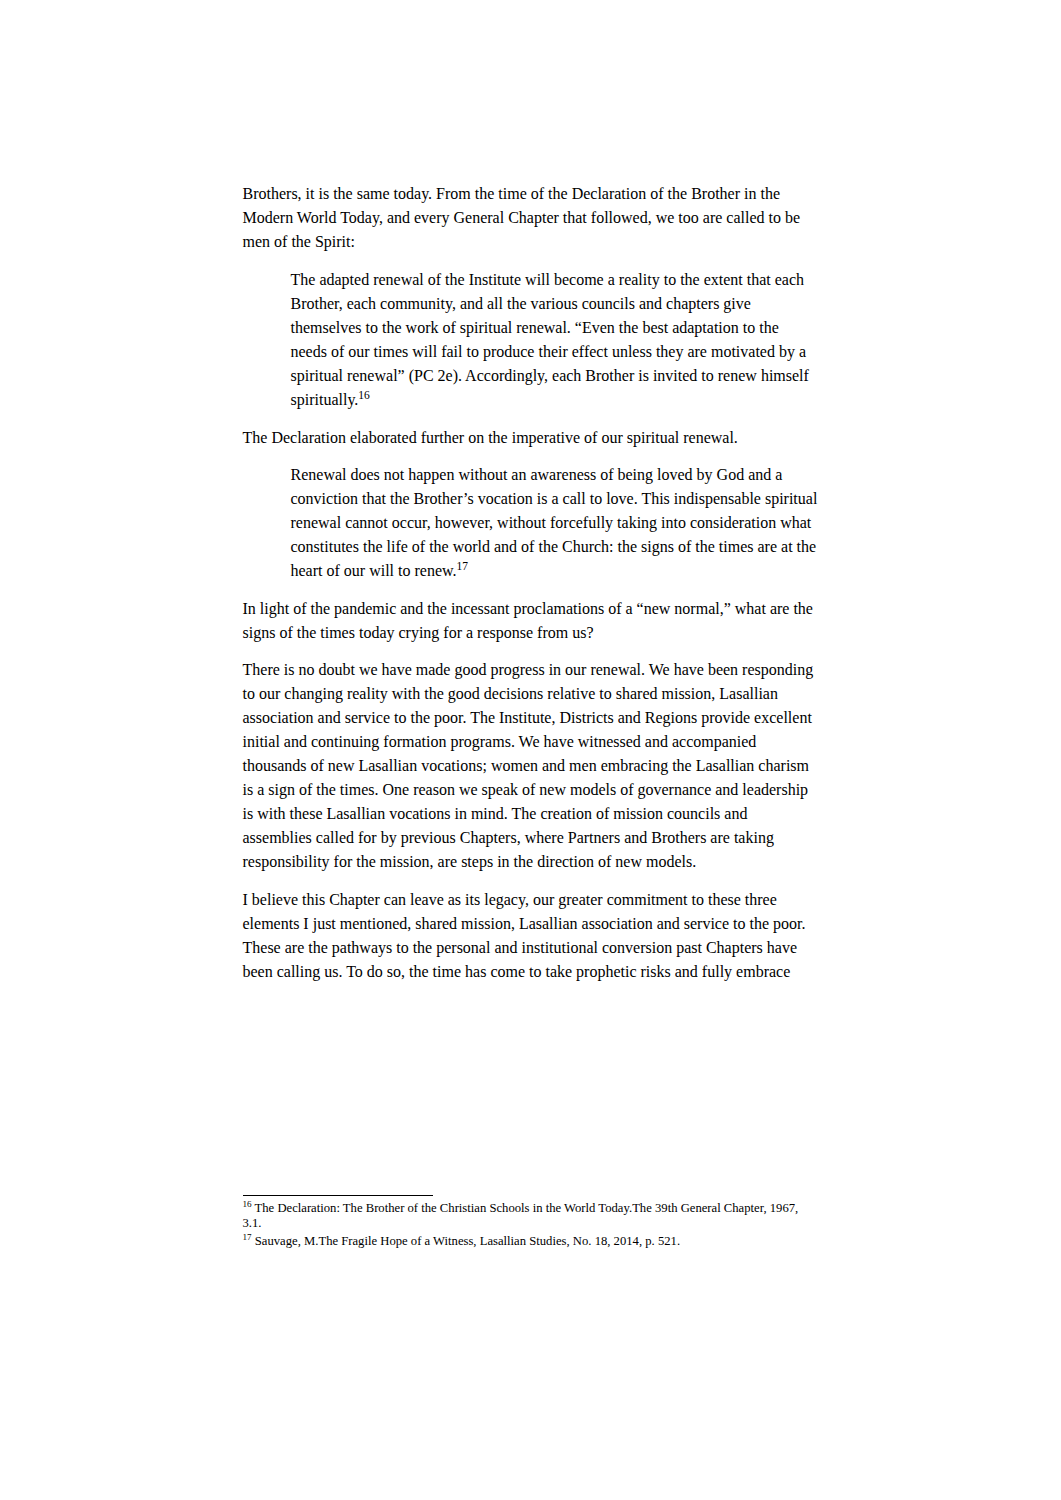Brothers, it is the same today. From the time of the Declaration of the Brother in the Modern World Today, and every General Chapter that followed, we too are called to be men of the Spirit:
The adapted renewal of the Institute will become a reality to the extent that each Brother, each community, and all the various councils and chapters give themselves to the work of spiritual renewal. “Even the best adaptation to the needs of our times will fail to produce their effect unless they are motivated by a spiritual renewal” (PC 2e). Accordingly, each Brother is invited to renew himself spiritually.16
The Declaration elaborated further on the imperative of our spiritual renewal.
Renewal does not happen without an awareness of being loved by God and a conviction that the Brother’s vocation is a call to love. This indispensable spiritual renewal cannot occur, however, without forcefully taking into consideration what constitutes the life of the world and of the Church: the signs of the times are at the heart of our will to renew.17
In light of the pandemic and the incessant proclamations of a “new normal,” what are the signs of the times today crying for a response from us?
There is no doubt we have made good progress in our renewal. We have been responding to our changing reality with the good decisions relative to shared mission, Lasallian association and service to the poor. The Institute, Districts and Regions provide excellent initial and continuing formation programs. We have witnessed and accompanied thousands of new Lasallian vocations; women and men embracing the Lasallian charism is a sign of the times. One reason we speak of new models of governance and leadership is with these Lasallian vocations in mind. The creation of mission councils and assemblies called for by previous Chapters, where Partners and Brothers are taking responsibility for the mission, are steps in the direction of new models.
I believe this Chapter can leave as its legacy, our greater commitment to these three elements I just mentioned, shared mission, Lasallian association and service to the poor. These are the pathways to the personal and institutional conversion past Chapters have been calling us. To do so, the time has come to take prophetic risks and fully embrace
16 The Declaration: The Brother of the Christian Schools in the World Today.The 39th General Chapter, 1967, 3.1.
17 Sauvage, M.The Fragile Hope of a Witness, Lasallian Studies, No. 18, 2014, p. 521.